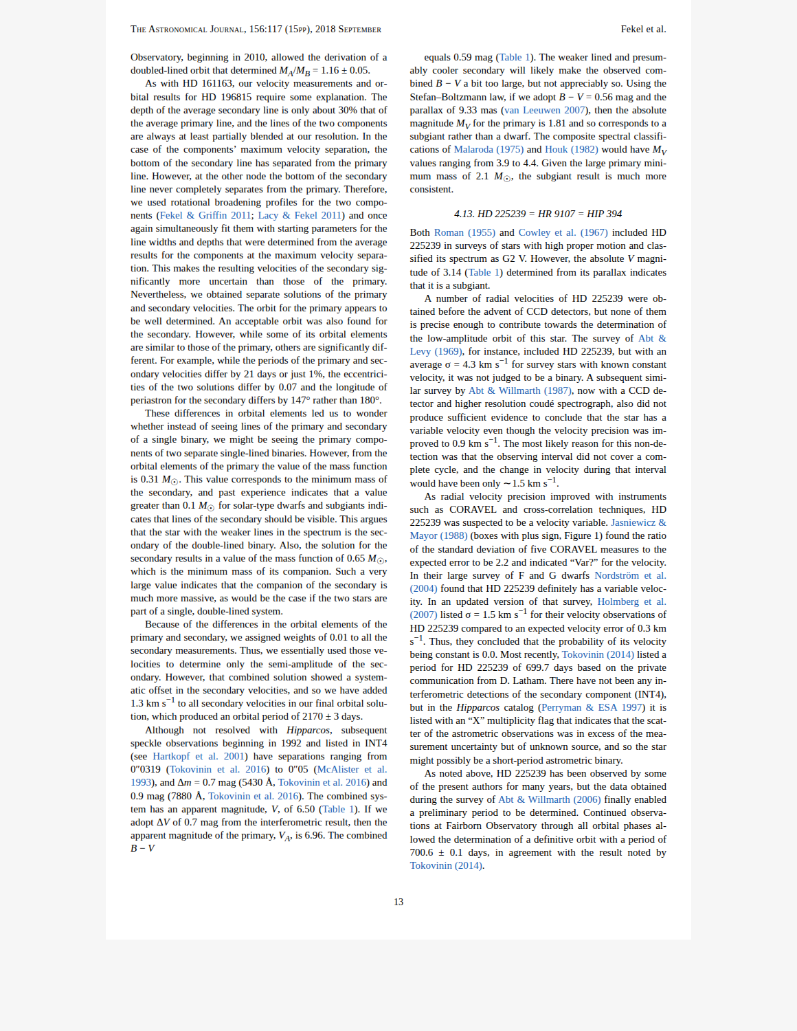The Astronomical Journal, 156:117 (15pp), 2018 September
Fekel et al.
Observatory, beginning in 2010, allowed the derivation of a doubled-lined orbit that determined MA/MB = 1.16 ± 0.05.
As with HD 161163, our velocity measurements and orbital results for HD 196815 require some explanation. The depth of the average secondary line is only about 30% that of the average primary line, and the lines of the two components are always at least partially blended at our resolution. In the case of the components’ maximum velocity separation, the bottom of the secondary line has separated from the primary line. However, at the other node the bottom of the secondary line never completely separates from the primary. Therefore, we used rotational broadening profiles for the two components (Fekel & Griffin 2011; Lacy & Fekel 2011) and once again simultaneously fit them with starting parameters for the line widths and depths that were determined from the average results for the components at the maximum velocity separation. This makes the resulting velocities of the secondary significantly more uncertain than those of the primary. Nevertheless, we obtained separate solutions of the primary and secondary velocities. The orbit for the primary appears to be well determined. An acceptable orbit was also found for the secondary. However, while some of its orbital elements are similar to those of the primary, others are significantly different. For example, while the periods of the primary and secondary velocities differ by 21 days or just 1%, the eccentricities of the two solutions differ by 0.07 and the longitude of periastron for the secondary differs by 147° rather than 180°.
These differences in orbital elements led us to wonder whether instead of seeing lines of the primary and secondary of a single binary, we might be seeing the primary components of two separate single-lined binaries. However, from the orbital elements of the primary the value of the mass function is 0.31 M☉. This value corresponds to the minimum mass of the secondary, and past experience indicates that a value greater than 0.1 M☉ for solar-type dwarfs and subgiants indicates that lines of the secondary should be visible. This argues that the star with the weaker lines in the spectrum is the secondary of the double-lined binary. Also, the solution for the secondary results in a value of the mass function of 0.65 M☉, which is the minimum mass of its companion. Such a very large value indicates that the companion of the secondary is much more massive, as would be the case if the two stars are part of a single, double-lined system.
Because of the differences in the orbital elements of the primary and secondary, we assigned weights of 0.01 to all the secondary measurements. Thus, we essentially used those velocities to determine only the semi-amplitude of the secondary. However, that combined solution showed a systematic offset in the secondary velocities, and so we have added 1.3 km s−1 to all secondary velocities in our final orbital solution, which produced an orbital period of 2170 ± 3 days.
Although not resolved with Hipparcos, subsequent speckle observations beginning in 1992 and listed in INT4 (see Hartkopf et al. 2001) have separations ranging from 0″0319 (Tokovinin et al. 2016) to 0″05 (McAlister et al. 1993), and Δm = 0.7 mag (5430 Å, Tokovinin et al. 2016) and 0.9 mag (7880 Å, Tokovinin et al. 2016). The combined system has an apparent magnitude, V, of 6.50 (Table 1). If we adopt ΔV of 0.7 mag from the interferometric result, then the apparent magnitude of the primary, VA, is 6.96. The combined B − V
equals 0.59 mag (Table 1). The weaker lined and presumably cooler secondary will likely make the observed combined B − V a bit too large, but not appreciably so. Using the Stefan–Boltzmann law, if we adopt B − V = 0.56 mag and the parallax of 9.33 mas (van Leeuwen 2007), then the absolute magnitude MV for the primary is 1.81 and so corresponds to a subgiant rather than a dwarf. The composite spectral classifications of Malaroda (1975) and Houk (1982) would have MV values ranging from 3.9 to 4.4. Given the large primary minimum mass of 2.1 M☉, the subgiant result is much more consistent.
4.13. HD 225239 = HR 9107 = HIP 394
Both Roman (1955) and Cowley et al. (1967) included HD 225239 in surveys of stars with high proper motion and classified its spectrum as G2 V. However, the absolute V magnitude of 3.14 (Table 1) determined from its parallax indicates that it is a subgiant.
A number of radial velocities of HD 225239 were obtained before the advent of CCD detectors, but none of them is precise enough to contribute towards the determination of the low-amplitude orbit of this star. The survey of Abt & Levy (1969), for instance, included HD 225239, but with an average σ = 4.3 km s−1 for survey stars with known constant velocity, it was not judged to be a binary. A subsequent similar survey by Abt & Willmarth (1987), now with a CCD detector and higher resolution coudé spectrograph, also did not produce sufficient evidence to conclude that the star has a variable velocity even though the velocity precision was improved to 0.9 km s−1. The most likely reason for this non-detection was that the observing interval did not cover a complete cycle, and the change in velocity during that interval would have been only ∼1.5 km s−1.
As radial velocity precision improved with instruments such as CORAVEL and cross-correlation techniques, HD 225239 was suspected to be a velocity variable. Jasniewicz & Mayor (1988) (boxes with plus sign, Figure 1) found the ratio of the standard deviation of five CORAVEL measures to the expected error to be 2.2 and indicated “Var?” for the velocity. In their large survey of F and G dwarfs Nordström et al. (2004) found that HD 225239 definitely has a variable velocity. In an updated version of that survey, Holmberg et al. (2007) listed σ = 1.5 km s−1 for their velocity observations of HD 225239 compared to an expected velocity error of 0.3 km s−1. Thus, they concluded that the probability of its velocity being constant is 0.0. Most recently, Tokovinin (2014) listed a period for HD 225239 of 699.7 days based on the private communication from D. Latham. There have not been any interferometric detections of the secondary component (INT4), but in the Hipparcos catalog (Perryman & ESA 1997) it is listed with an “X” multiplicity flag that indicates that the scatter of the astrometric observations was in excess of the measurement uncertainty but of unknown source, and so the star might possibly be a short-period astrometric binary.
As noted above, HD 225239 has been observed by some of the present authors for many years, but the data obtained during the survey of Abt & Willmarth (2006) finally enabled a preliminary period to be determined. Continued observations at Fairborn Observatory through all orbital phases allowed the determination of a definitive orbit with a period of 700.6 ± 0.1 days, in agreement with the result noted by Tokovinin (2014).
13